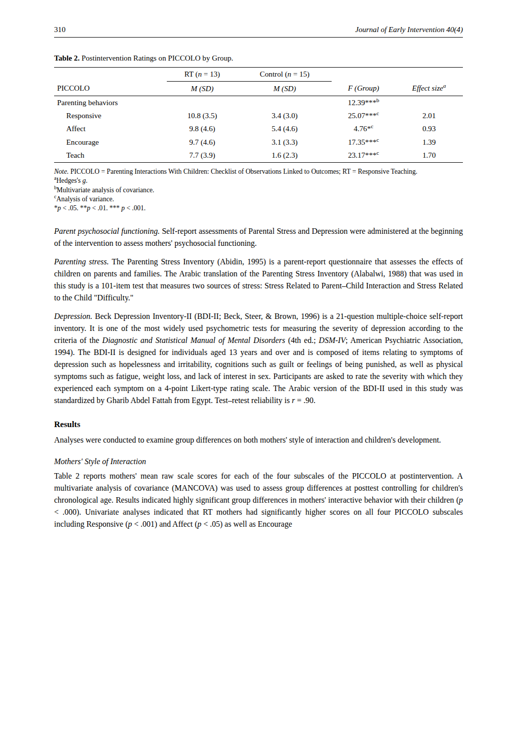310 Journal of Early Intervention 40(4)
Table 2. Postintervention Ratings on PICCOLO by Group.
| | RT ( n = 13) | Control ( n = 15) | | |
| --- | --- | --- | --- | --- |
| PICCOLO | M ( SD ) | M ( SD ) | F (Group) | Effect size a |
| Parenting behaviors | | | 12.39*** b | |
| Responsive | 10.8 (3.5) | 3.4 (3.0) | 25.07*** c | 2.01 |
| Affect | 9.8 (4.6) | 5.4 (4.6) | 4.76* c | 0.93 |
| Encourage | 9.7 (4.6) | 3.1 (3.3) | 17.35*** c | 1.39 |
| Teach | 7.7 (3.9) | 1.6 (2.3) | 23.17*** c | 1.70 |
Note. PICCOLO = Parenting Interactions With Children: Checklist of Observations Linked to Outcomes; RT = Responsive Teaching.
aHedges's g.
bMultivariate analysis of covariance.
cAnalysis of variance.
*p < .05. **p < .01. *** p < .001.
Parent psychosocial functioning. Self-report assessments of Parental Stress and Depression were administered at the beginning of the intervention to assess mothers' psychosocial functioning.
Parenting stress. The Parenting Stress Inventory (Abidin, 1995) is a parent-report questionnaire that assesses the effects of children on parents and families. The Arabic translation of the Parenting Stress Inventory (Alabalwi, 1988) that was used in this study is a 101-item test that measures two sources of stress: Stress Related to Parent–Child Interaction and Stress Related to the Child "Difficulty."
Depression. Beck Depression Inventory-II (BDI-II; Beck, Steer, & Brown, 1996) is a 21-question multiple-choice self-report inventory. It is one of the most widely used psychometric tests for measuring the severity of depression according to the criteria of the Diagnostic and Statistical Manual of Mental Disorders (4th ed.; DSM-IV; American Psychiatric Association, 1994). The BDI-II is designed for individuals aged 13 years and over and is composed of items relating to symptoms of depression such as hopelessness and irritability, cognitions such as guilt or feelings of being punished, as well as physical symptoms such as fatigue, weight loss, and lack of interest in sex. Participants are asked to rate the severity with which they experienced each symptom on a 4-point Likert-type rating scale. The Arabic version of the BDI-II used in this study was standardized by Gharib Abdel Fattah from Egypt. Test–retest reliability is r = .90.
Results
Analyses were conducted to examine group differences on both mothers' style of interaction and children's development.
Mothers' Style of Interaction
Table 2 reports mothers' mean raw scale scores for each of the four subscales of the PICCOLO at postintervention. A multivariate analysis of covariance (MANCOVA) was used to assess group differences at posttest controlling for children's chronological age. Results indicated highly significant group differences in mothers' interactive behavior with their children (p < .000). Univariate analyses indicated that RT mothers had significantly higher scores on all four PICCOLO subscales including Responsive (p < .001) and Affect (p < .05) as well as Encourage